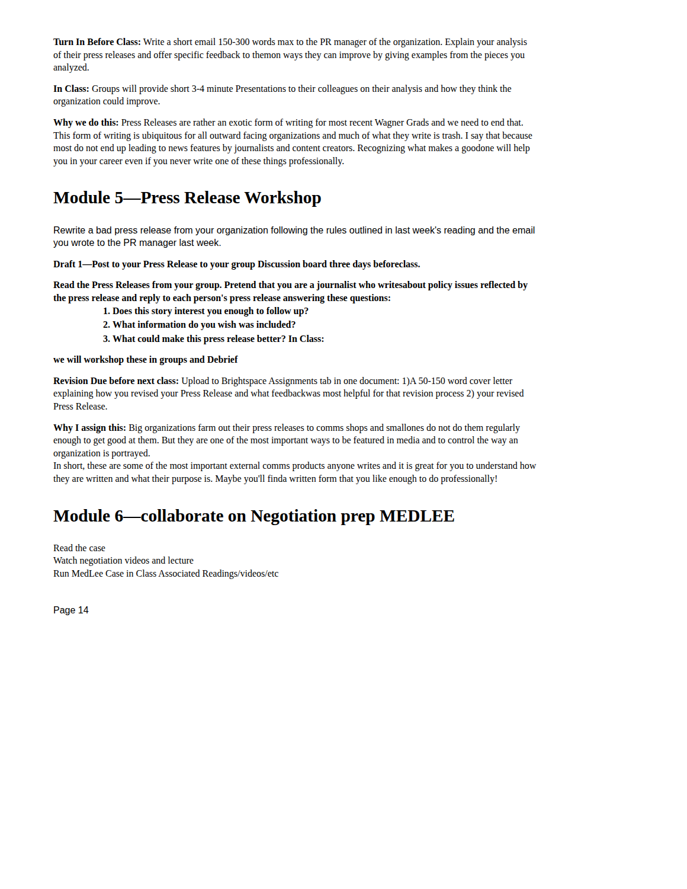Turn In Before Class: Write a short email 150-300 words max to the PR manager of the organization. Explain your analysis of their press releases and offer specific feedback to themon ways they can improve by giving examples from the pieces you analyzed.
In Class: Groups will provide short 3-4 minute Presentations to their colleagues on their analysis and how they think the organization could improve.
Why we do this: Press Releases are rather an exotic form of writing for most recent Wagner Grads and we need to end that. This form of writing is ubiquitous for all outward facing organizations and much of what they write is trash. I say that because most do not end up leading to news features by journalists and content creators. Recognizing what makes a goodone will help you in your career even if you never write one of these things professionally.
Module 5—Press Release Workshop
Rewrite a bad press release from your organization following the rules outlined in last week's reading and the email you wrote to the PR manager last week.
Draft 1—Post to your Press Release to your group Discussion board three days beforeclass.
Read the Press Releases from your group. Pretend that you are a journalist who writesabout policy issues reflected by the press release and reply to each person's press release answering these questions:
Does this story interest you enough to follow up?
What information do you wish was included?
What could make this press release better? In Class:
we will workshop these in groups and Debrief
Revision Due before next class: Upload to Brightspace Assignments tab in one document: 1)A 50-150 word cover letter explaining how you revised your Press Release and what feedbackwas most helpful for that revision process 2) your revised Press Release.
Why I assign this: Big organizations farm out their press releases to comms shops and smallones do not do them regularly enough to get good at them. But they are one of the most important ways to be featured in media and to control the way an organization is portrayed.
In short, these are some of the most important external comms products anyone writes and it is great for you to understand how they are written and what their purpose is. Maybe you'll finda written form that you like enough to do professionally!
Module 6—collaborate on Negotiation prep MEDLEE
Read the case
Watch negotiation videos and lecture
Run MedLee Case in Class Associated Readings/videos/etc
Page 14